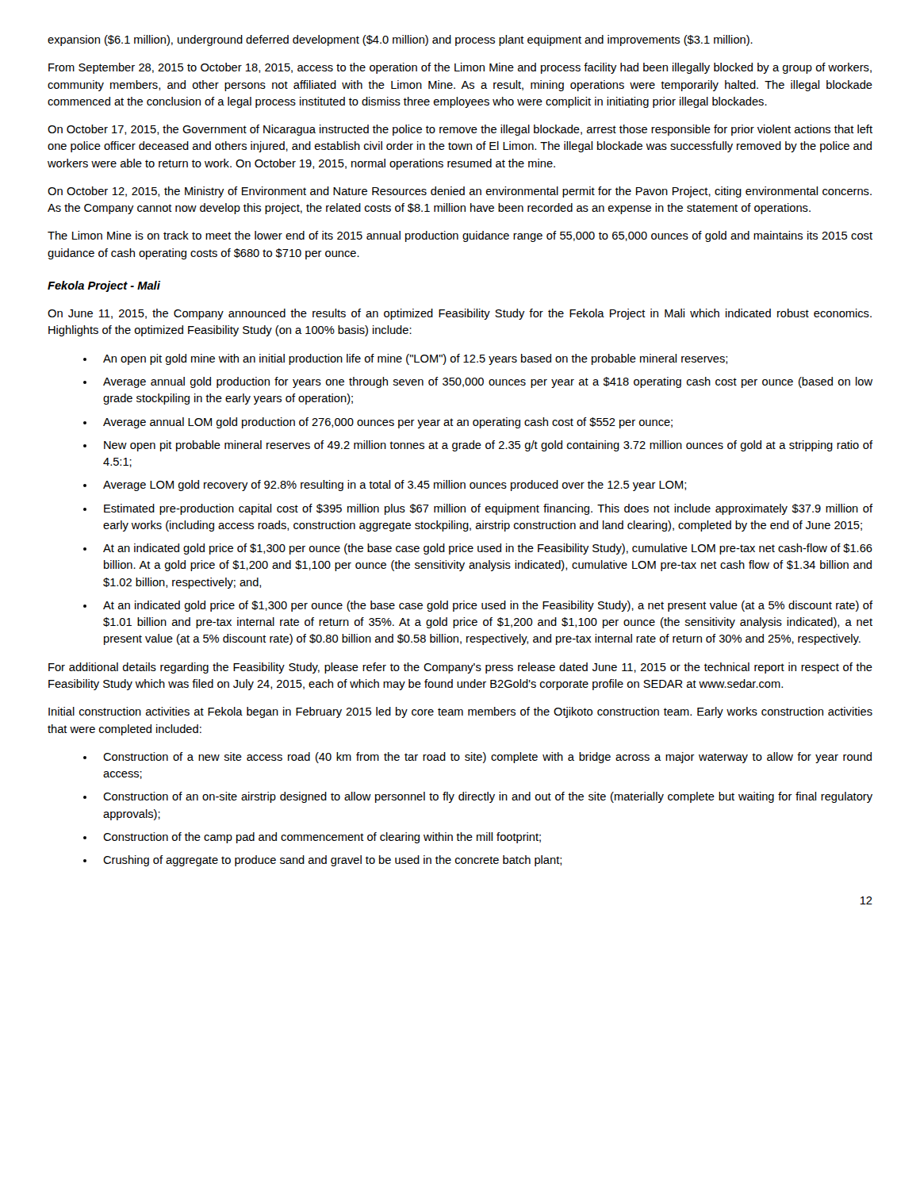expansion ($6.1 million), underground deferred development ($4.0 million) and process plant equipment and improvements ($3.1 million).
From September 28, 2015 to October 18, 2015, access to the operation of the Limon Mine and process facility had been illegally blocked by a group of workers, community members, and other persons not affiliated with the Limon Mine. As a result, mining operations were temporarily halted. The illegal blockade commenced at the conclusion of a legal process instituted to dismiss three employees who were complicit in initiating prior illegal blockades.
On October 17, 2015, the Government of Nicaragua instructed the police to remove the illegal blockade, arrest those responsible for prior violent actions that left one police officer deceased and others injured, and establish civil order in the town of El Limon. The illegal blockade was successfully removed by the police and workers were able to return to work. On October 19, 2015, normal operations resumed at the mine.
On October 12, 2015, the Ministry of Environment and Nature Resources denied an environmental permit for the Pavon Project, citing environmental concerns. As the Company cannot now develop this project, the related costs of $8.1 million have been recorded as an expense in the statement of operations.
The Limon Mine is on track to meet the lower end of its 2015 annual production guidance range of 55,000 to 65,000 ounces of gold and maintains its 2015 cost guidance of cash operating costs of $680 to $710 per ounce.
Fekola Project - Mali
On June 11, 2015, the Company announced the results of an optimized Feasibility Study for the Fekola Project in Mali which indicated robust economics. Highlights of the optimized Feasibility Study (on a 100% basis) include:
An open pit gold mine with an initial production life of mine ("LOM") of 12.5 years based on the probable mineral reserves;
Average annual gold production for years one through seven of 350,000 ounces per year at a $418 operating cash cost per ounce (based on low grade stockpiling in the early years of operation);
Average annual LOM gold production of 276,000 ounces per year at an operating cash cost of $552 per ounce;
New open pit probable mineral reserves of 49.2 million tonnes at a grade of 2.35 g/t gold containing 3.72 million ounces of gold at a stripping ratio of 4.5:1;
Average LOM gold recovery of 92.8% resulting in a total of 3.45 million ounces produced over the 12.5 year LOM;
Estimated pre-production capital cost of $395 million plus $67 million of equipment financing. This does not include approximately $37.9 million of early works (including access roads, construction aggregate stockpiling, airstrip construction and land clearing), completed by the end of June 2015;
At an indicated gold price of $1,300 per ounce (the base case gold price used in the Feasibility Study), cumulative LOM pre-tax net cash-flow of $1.66 billion. At a gold price of $1,200 and $1,100 per ounce (the sensitivity analysis indicated), cumulative LOM pre-tax net cash flow of $1.34 billion and $1.02 billion, respectively; and,
At an indicated gold price of $1,300 per ounce (the base case gold price used in the Feasibility Study), a net present value (at a 5% discount rate) of $1.01 billion and pre-tax internal rate of return of 35%. At a gold price of $1,200 and $1,100 per ounce (the sensitivity analysis indicated), a net present value (at a 5% discount rate) of $0.80 billion and $0.58 billion, respectively, and pre-tax internal rate of return of 30% and 25%, respectively.
For additional details regarding the Feasibility Study, please refer to the Company's press release dated June 11, 2015 or the technical report in respect of the Feasibility Study which was filed on July 24, 2015, each of which may be found under B2Gold's corporate profile on SEDAR at www.sedar.com.
Initial construction activities at Fekola began in February 2015 led by core team members of the Otjikoto construction team. Early works construction activities that were completed included:
Construction of a new site access road (40 km from the tar road to site) complete with a bridge across a major waterway to allow for year round access;
Construction of an on-site airstrip designed to allow personnel to fly directly in and out of the site (materially complete but waiting for final regulatory approvals);
Construction of the camp pad and commencement of clearing within the mill footprint;
Crushing of aggregate to produce sand and gravel to be used in the concrete batch plant;
12